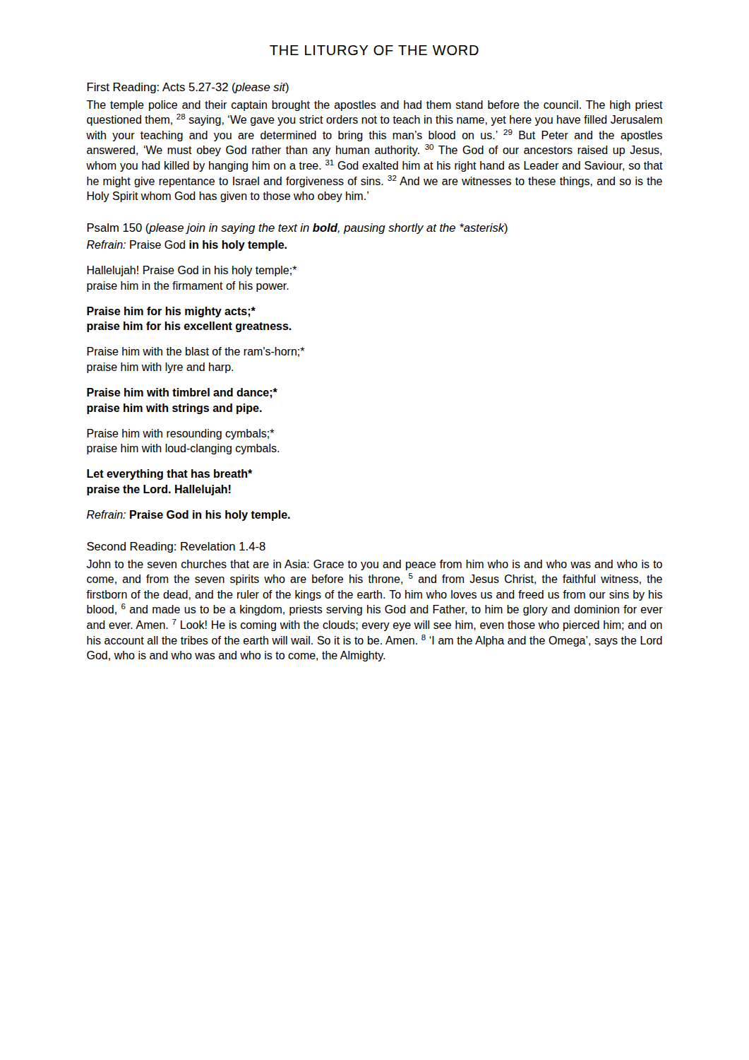THE LITURGY OF THE WORD
First Reading: Acts 5.27-32 (please sit)
The temple police and their captain brought the apostles and had them stand before the council. The high priest questioned them, 28 saying, ‘We gave you strict orders not to teach in this name, yet here you have filled Jerusalem with your teaching and you are determined to bring this man’s blood on us.’ 29 But Peter and the apostles answered, ‘We must obey God rather than any human authority. 30 The God of our ancestors raised up Jesus, whom you had killed by hanging him on a tree. 31 God exalted him at his right hand as Leader and Saviour, so that he might give repentance to Israel and forgiveness of sins. 32 And we are witnesses to these things, and so is the Holy Spirit whom God has given to those who obey him.’
Psalm 150 (please join in saying the text in bold, pausing shortly at the *asterisk)
Refrain: Praise God in his holy temple.
Hallelujah! Praise God in his holy temple;*
praise him in the firmament of his power.
Praise him for his mighty acts;*
praise him for his excellent greatness.
Praise him with the blast of the ram's-horn;*
praise him with lyre and harp.
Praise him with timbrel and dance;*
praise him with strings and pipe.
Praise him with resounding cymbals;*
praise him with loud-clanging cymbals.
Let everything that has breath*
praise the Lord. Hallelujah!
Refrain: Praise God in his holy temple.
Second Reading: Revelation 1.4-8
John to the seven churches that are in Asia: Grace to you and peace from him who is and who was and who is to come, and from the seven spirits who are before his throne, 5 and from Jesus Christ, the faithful witness, the firstborn of the dead, and the ruler of the kings of the earth. To him who loves us and freed us from our sins by his blood, 6 and made us to be a kingdom, priests serving his God and Father, to him be glory and dominion for ever and ever. Amen. 7 Look! He is coming with the clouds; every eye will see him, even those who pierced him; and on his account all the tribes of the earth will wail. So it is to be. Amen. 8 ‘I am the Alpha and the Omega’, says the Lord God, who is and who was and who is to come, the Almighty.